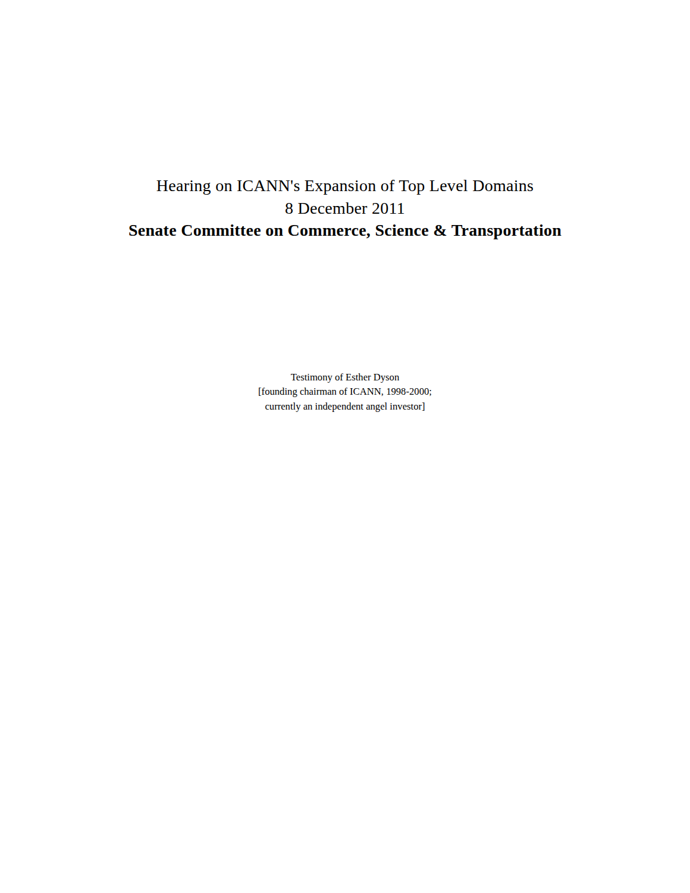Hearing on ICANN's Expansion of Top Level Domains
8 December 2011
Senate Committee on Commerce, Science & Transportation
Testimony of Esther Dyson
[founding chairman of ICANN, 1998-2000;
currently an independent angel investor]